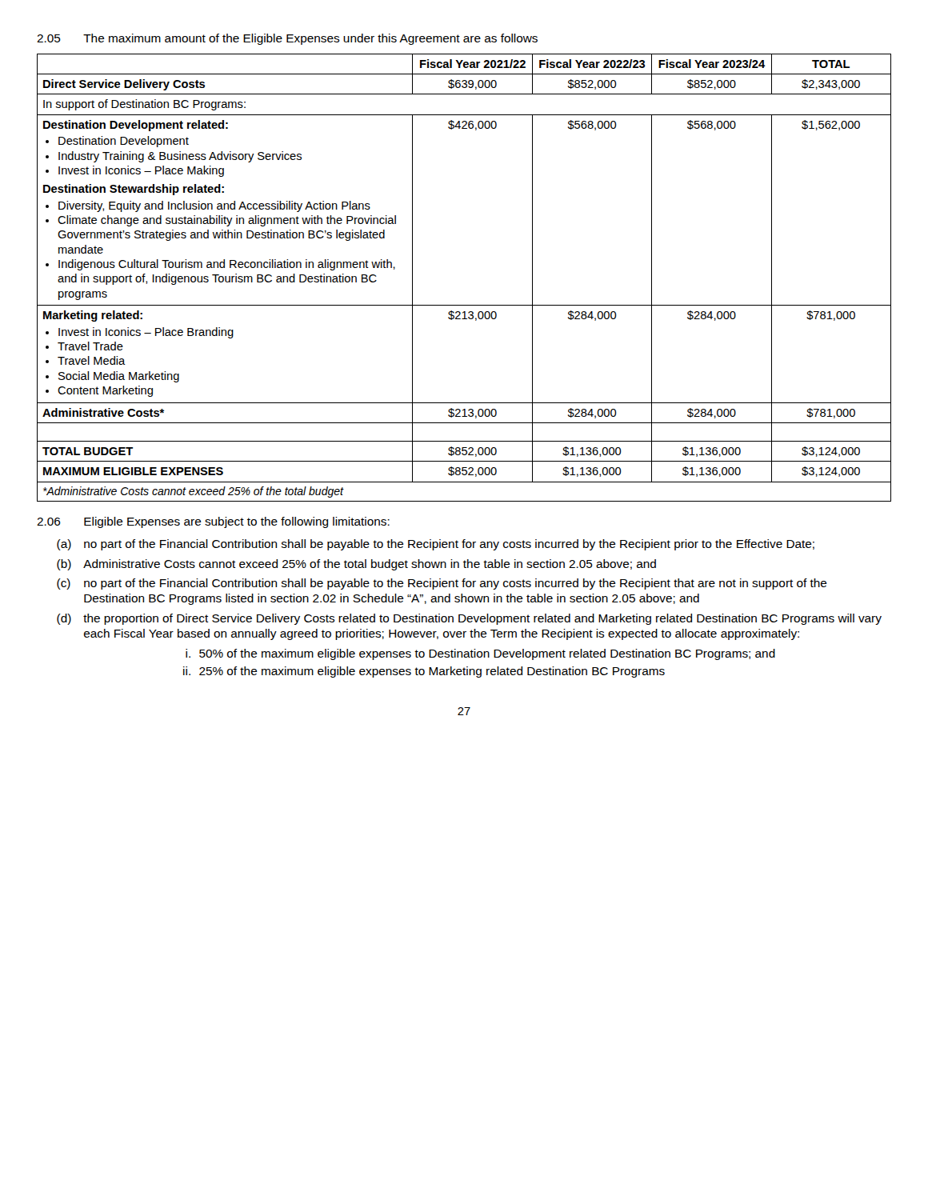2.05
The maximum amount of the Eligible Expenses under this Agreement are as follows
| | Fiscal Year 2021/22 | Fiscal Year 2022/23 | Fiscal Year 2023/24 | TOTAL |
| --- | --- | --- | --- | --- |
| Direct Service Delivery Costs | $639,000 | $852,000 | $852,000 | $2,343,000 |
| In support of Destination BC Programs: |
| Destination Development related: Destination Development Industry Training & Business Advisory Services Invest in Iconics – Place Making Destination Stewardship related: Diversity, Equity and Inclusion and Accessibility Action Plans Climate change and sustainability in alignment with the Provincial Government’s Strategies and within Destination BC’s legislated mandate Indigenous Cultural Tourism and Reconciliation in alignment with, and in support of, Indigenous Tourism BC and Destination BC programs | $426,000 | $568,000 | $568,000 | $1,562,000 |
| Marketing related: Invest in Iconics – Place Branding Travel Trade Travel Media Social Media Marketing Content Marketing | $213,000 | $284,000 | $284,000 | $781,000 |
| Administrative Costs* | $213,000 | $284,000 | $284,000 | $781,000 |
| TOTAL BUDGET | $852,000 | $1,136,000 | $1,136,000 | $3,124,000 |
| MAXIMUM ELIGIBLE EXPENSES | $852,000 | $1,136,000 | $1,136,000 | $3,124,000 |
| *Administrative Costs cannot exceed 25% of the total budget |
2.06
Eligible Expenses are subject to the following limitations:
(a)
no part of the Financial Contribution shall be payable to the Recipient for any costs incurred by the Recipient prior to the Effective Date;
(b)
Administrative Costs cannot exceed 25% of the total budget shown in the table in section 2.05 above; and
(c)
no part of the Financial Contribution shall be payable to the Recipient for any costs incurred by the Recipient that are not in support of the Destination BC Programs listed in section 2.02 in Schedule “A”, and shown in the table in section 2.05 above; and
(d)
the proportion of Direct Service Delivery Costs related to Destination Development related and Marketing related Destination BC Programs will vary each Fiscal Year based on annually agreed to priorities; However, over the Term the Recipient is expected to allocate approximately:
i.
50% of the maximum eligible expenses to Destination Development related Destination BC Programs; and
ii.
25% of the maximum eligible expenses to Marketing related Destination BC Programs
27